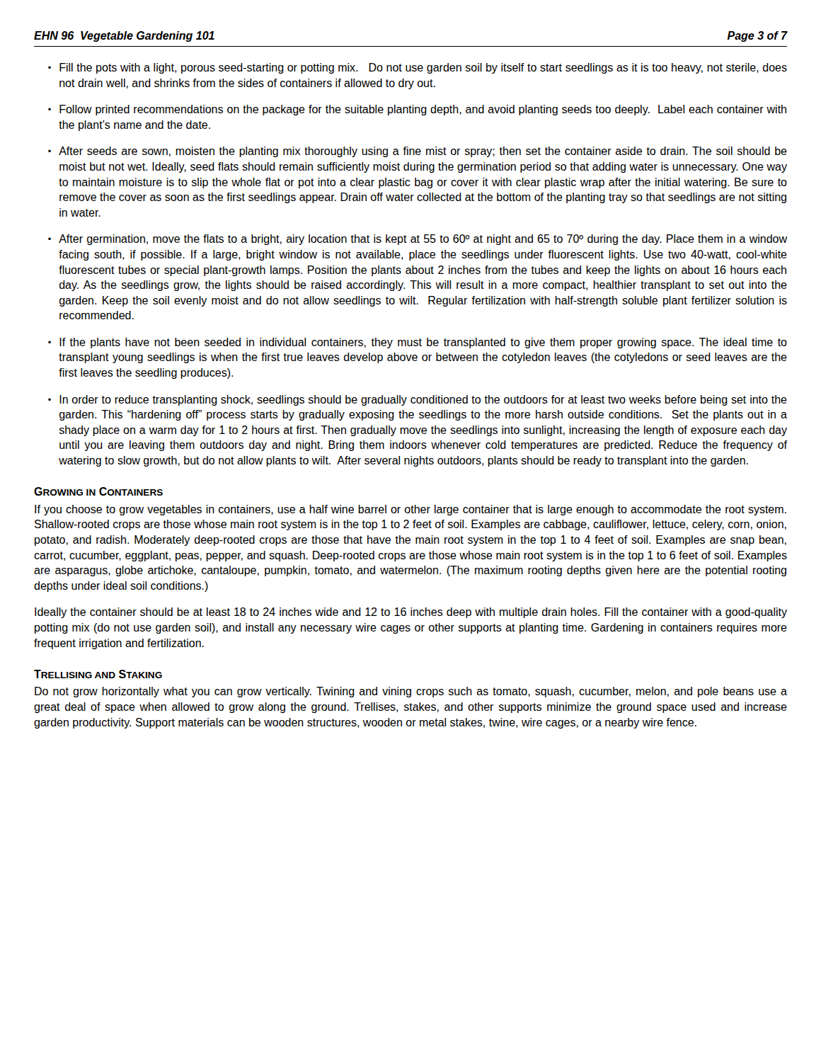EHN 96 Vegetable Gardening 101
Page 3 of 7
Fill the pots with a light, porous seed-starting or potting mix. Do not use garden soil by itself to start seedlings as it is too heavy, not sterile, does not drain well, and shrinks from the sides of containers if allowed to dry out.
Follow printed recommendations on the package for the suitable planting depth, and avoid planting seeds too deeply. Label each container with the plant’s name and the date.
After seeds are sown, moisten the planting mix thoroughly using a fine mist or spray; then set the container aside to drain. The soil should be moist but not wet. Ideally, seed flats should remain sufficiently moist during the germination period so that adding water is unnecessary. One way to maintain moisture is to slip the whole flat or pot into a clear plastic bag or cover it with clear plastic wrap after the initial watering. Be sure to remove the cover as soon as the first seedlings appear. Drain off water collected at the bottom of the planting tray so that seedlings are not sitting in water.
After germination, move the flats to a bright, airy location that is kept at 55 to 60º at night and 65 to 70º during the day. Place them in a window facing south, if possible. If a large, bright window is not available, place the seedlings under fluorescent lights. Use two 40-watt, cool-white fluorescent tubes or special plant-growth lamps. Position the plants about 2 inches from the tubes and keep the lights on about 16 hours each day. As the seedlings grow, the lights should be raised accordingly. This will result in a more compact, healthier transplant to set out into the garden. Keep the soil evenly moist and do not allow seedlings to wilt. Regular fertilization with half-strength soluble plant fertilizer solution is recommended.
If the plants have not been seeded in individual containers, they must be transplanted to give them proper growing space. The ideal time to transplant young seedlings is when the first true leaves develop above or between the cotyledon leaves (the cotyledons or seed leaves are the first leaves the seedling produces).
In order to reduce transplanting shock, seedlings should be gradually conditioned to the outdoors for at least two weeks before being set into the garden. This “hardening off” process starts by gradually exposing the seedlings to the more harsh outside conditions. Set the plants out in a shady place on a warm day for 1 to 2 hours at first. Then gradually move the seedlings into sunlight, increasing the length of exposure each day until you are leaving them outdoors day and night. Bring them indoors whenever cold temperatures are predicted. Reduce the frequency of watering to slow growth, but do not allow plants to wilt. After several nights outdoors, plants should be ready to transplant into the garden.
GROWING IN CONTAINERS
If you choose to grow vegetables in containers, use a half wine barrel or other large container that is large enough to accommodate the root system. Shallow-rooted crops are those whose main root system is in the top 1 to 2 feet of soil. Examples are cabbage, cauliflower, lettuce, celery, corn, onion, potato, and radish. Moderately deep-rooted crops are those that have the main root system in the top 1 to 4 feet of soil. Examples are snap bean, carrot, cucumber, eggplant, peas, pepper, and squash. Deep-rooted crops are those whose main root system is in the top 1 to 6 feet of soil. Examples are asparagus, globe artichoke, cantaloupe, pumpkin, tomato, and watermelon. (The maximum rooting depths given here are the potential rooting depths under ideal soil conditions.)
Ideally the container should be at least 18 to 24 inches wide and 12 to 16 inches deep with multiple drain holes. Fill the container with a good-quality potting mix (do not use garden soil), and install any necessary wire cages or other supports at planting time. Gardening in containers requires more frequent irrigation and fertilization.
TRELLISING AND STAKING
Do not grow horizontally what you can grow vertically. Twining and vining crops such as tomato, squash, cucumber, melon, and pole beans use a great deal of space when allowed to grow along the ground. Trellises, stakes, and other supports minimize the ground space used and increase garden productivity. Support materials can be wooden structures, wooden or metal stakes, twine, wire cages, or a nearby wire fence.